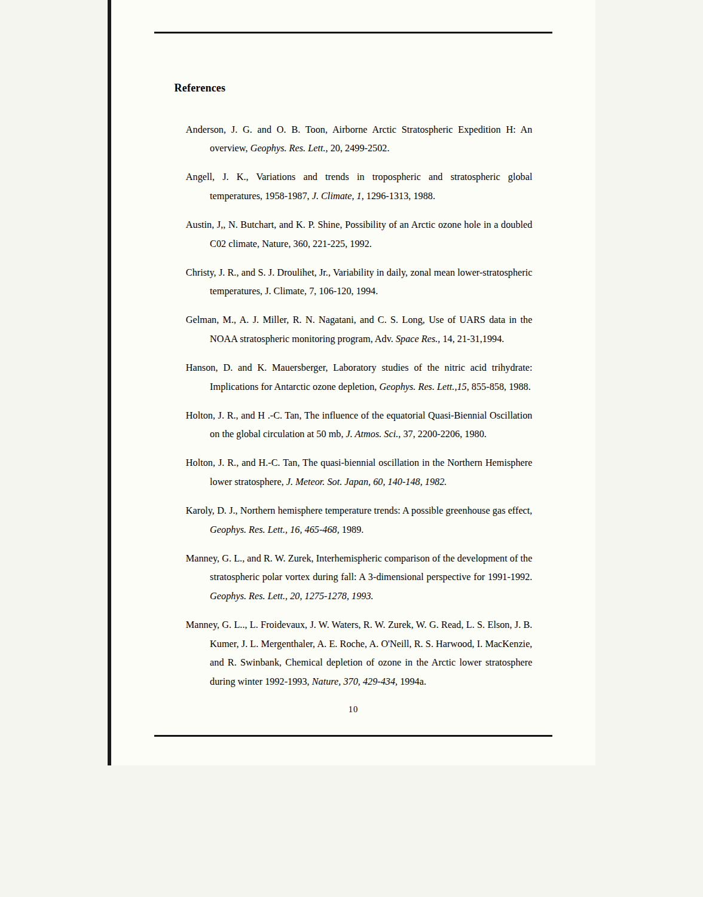References
Anderson, J. G. and O. B. Toon, Airborne Arctic Stratospheric Expedition H: An overview, Geophys. Res. Lett., 20, 2499-2502.
Angell, J. K., Variations and trends in tropospheric and stratospheric global temperatures, 1958-1987, J. Climate, 1, 1296-1313, 1988.
Austin, J,, N. Butchart, and K. P. Shine, Possibility of an Arctic ozone hole in a doubled C02 climate, Nature, 360, 221-225, 1992.
Christy, J. R., and S. J. Droulihet, Jr., Variability in daily, zonal mean lower-stratospheric temperatures, J. Climate, 7, 106-120, 1994.
Gelman, M., A. J. Miller, R. N. Nagatani, and C. S. Long, Use of UARS data in the NOAA stratospheric monitoring program, Adv. Space Res., 14, 21-31,1994.
Hanson, D. and K. Mauersberger, Laboratory studies of the nitric acid trihydrate: Implications for Antarctic ozone depletion, Geophys. Res. Lett.,15, 855-858, 1988.
Holton, J. R., and H .-C. Tan, The influence of the equatorial Quasi-Biennial Oscillation on the global circulation at 50 mb, J. Atmos. Sci., 37, 2200-2206, 1980.
Holton, J. R., and H.-C. Tan, The quasi-biennial oscillation in the Northern Hemisphere lower stratosphere, J. Meteor. Sot. Japan, 60, 140-148, 1982.
Karoly, D. J., Northern hemisphere temperature trends: A possible greenhouse gas effect, Geophys. Res. Lett., 16, 465-468, 1989.
Manney, G. L., and R. W. Zurek, Interhemispheric comparison of the development of the stratospheric polar vortex during fall: A 3-dimensional perspective for 1991-1992. Geophys. Res. Lett., 20, 1275-1278, 1993.
Manney, G. L.., L. Froidevaux, J. W. Waters, R. W. Zurek, W. G. Read, L. S. Elson, J. B. Kumer, J. L. Mergenthaler, A. E. Roche, A. O'Neill, R. S. Harwood, I. MacKenzie, and R. Swinbank, Chemical depletion of ozone in the Arctic lower stratosphere during winter 1992-1993, Nature, 370, 429-434, 1994a.
10